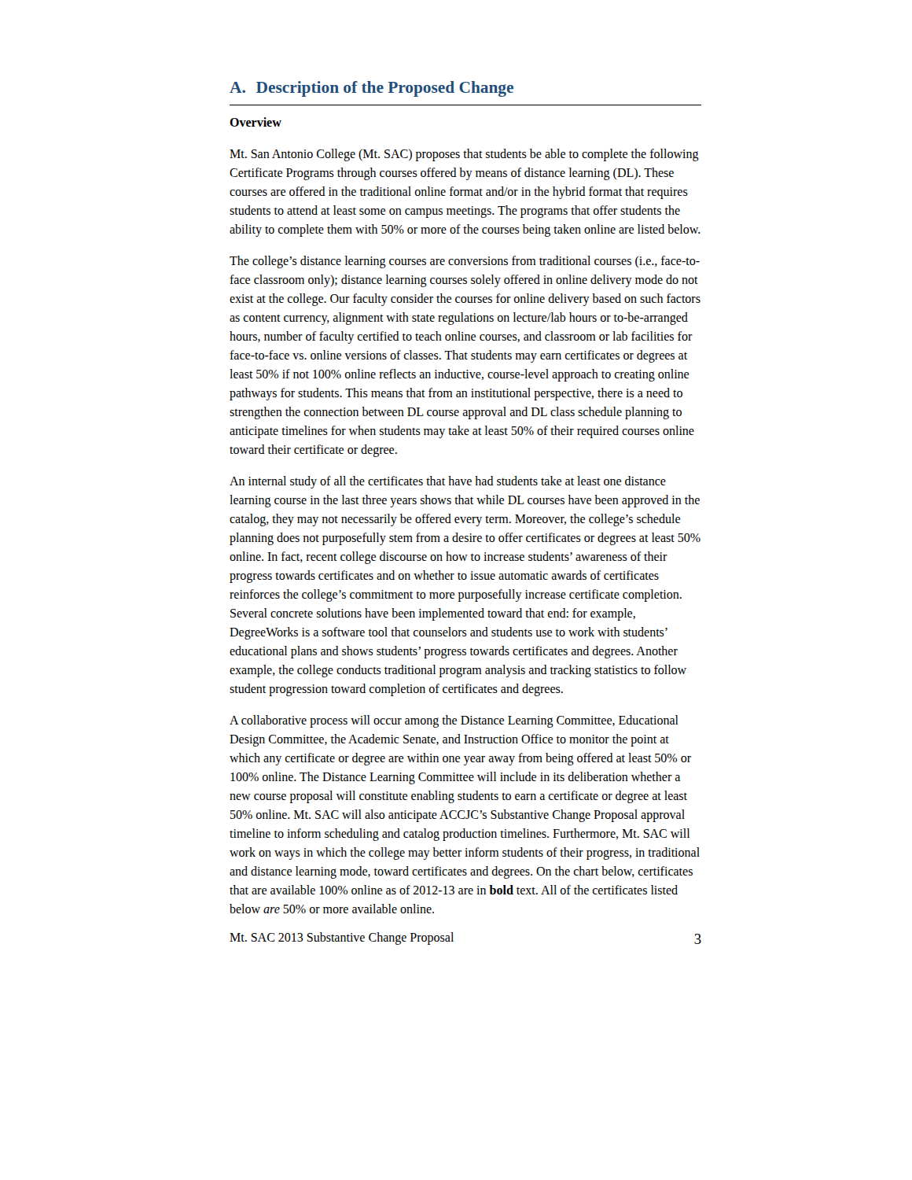A. Description of the Proposed Change
Overview
Mt. San Antonio College (Mt. SAC) proposes that students be able to complete the following Certificate Programs through courses offered by means of distance learning (DL). These courses are offered in the traditional online format and/or in the hybrid format that requires students to attend at least some on campus meetings. The programs that offer students the ability to complete them with 50% or more of the courses being taken online are listed below.
The college’s distance learning courses are conversions from traditional courses (i.e., face-to-face classroom only); distance learning courses solely offered in online delivery mode do not exist at the college. Our faculty consider the courses for online delivery based on such factors as content currency, alignment with state regulations on lecture/lab hours or to-be-arranged hours, number of faculty certified to teach online courses, and classroom or lab facilities for face-to-face vs. online versions of classes. That students may earn certificates or degrees at least 50% if not 100% online reflects an inductive, course-level approach to creating online pathways for students. This means that from an institutional perspective, there is a need to strengthen the connection between DL course approval and DL class schedule planning to anticipate timelines for when students may take at least 50% of their required courses online toward their certificate or degree.
An internal study of all the certificates that have had students take at least one distance learning course in the last three years shows that while DL courses have been approved in the catalog, they may not necessarily be offered every term. Moreover, the college’s schedule planning does not purposefully stem from a desire to offer certificates or degrees at least 50% online. In fact, recent college discourse on how to increase students’ awareness of their progress towards certificates and on whether to issue automatic awards of certificates reinforces the college’s commitment to more purposefully increase certificate completion. Several concrete solutions have been implemented toward that end: for example, DegreeWorks is a software tool that counselors and students use to work with students’ educational plans and shows students’ progress towards certificates and degrees. Another example, the college conducts traditional program analysis and tracking statistics to follow student progression toward completion of certificates and degrees.
A collaborative process will occur among the Distance Learning Committee, Educational Design Committee, the Academic Senate, and Instruction Office to monitor the point at which any certificate or degree are within one year away from being offered at least 50% or 100% online. The Distance Learning Committee will include in its deliberation whether a new course proposal will constitute enabling students to earn a certificate or degree at least 50% online. Mt. SAC will also anticipate ACCJC’s Substantive Change Proposal approval timeline to inform scheduling and catalog production timelines. Furthermore, Mt. SAC will work on ways in which the college may better inform students of their progress, in traditional and distance learning mode, toward certificates and degrees. On the chart below, certificates that are available 100% online as of 2012-13 are in bold text. All of the certificates listed below are 50% or more available online.
Mt. SAC 2013 Substantive Change Proposal 3